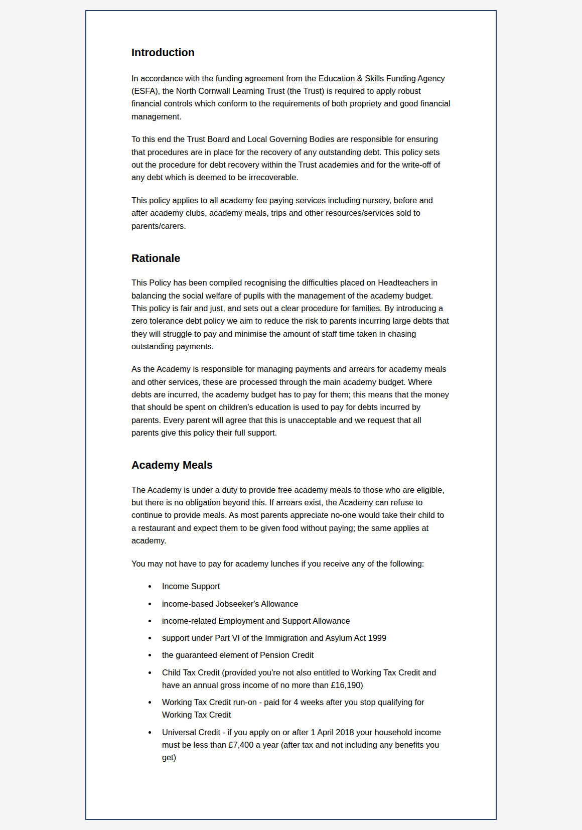Introduction
In accordance with the funding agreement from the Education & Skills Funding Agency (ESFA), the North Cornwall Learning Trust (the Trust) is required to apply robust financial controls which conform to the requirements of both propriety and good financial management.
To this end the Trust Board and Local Governing Bodies are responsible for ensuring that procedures are in place for the recovery of any outstanding debt. This policy sets out the procedure for debt recovery within the Trust academies and for the write-off of any debt which is deemed to be irrecoverable.
This policy applies to all academy fee paying services including nursery, before and after academy clubs, academy meals, trips and other resources/services sold to parents/carers.
Rationale
This Policy has been compiled recognising the difficulties placed on Headteachers in balancing the social welfare of pupils with the management of the academy budget. This policy is fair and just, and sets out a clear procedure for families. By introducing a zero tolerance debt policy we aim to reduce the risk to parents incurring large debts that they will struggle to pay and minimise the amount of staff time taken in chasing outstanding payments.
As the Academy is responsible for managing payments and arrears for academy meals and other services, these are processed through the main academy budget. Where debts are incurred, the academy budget has to pay for them; this means that the money that should be spent on children's education is used to pay for debts incurred by parents. Every parent will agree that this is unacceptable and we request that all parents give this policy their full support.
Academy Meals
The Academy is under a duty to provide free academy meals to those who are eligible, but there is no obligation beyond this. If arrears exist, the Academy can refuse to continue to provide meals. As most parents appreciate no-one would take their child to a restaurant and expect them to be given food without paying; the same applies at academy.
You may not have to pay for academy lunches if you receive any of the following:
Income Support
income-based Jobseeker's Allowance
income-related Employment and Support Allowance
support under Part VI of the Immigration and Asylum Act 1999
the guaranteed element of Pension Credit
Child Tax Credit (provided you're not also entitled to Working Tax Credit and have an annual gross income of no more than £16,190)
Working Tax Credit run-on - paid for 4 weeks after you stop qualifying for Working Tax Credit
Universal Credit - if you apply on or after 1 April 2018 your household income must be less than £7,400 a year (after tax and not including any benefits you get)